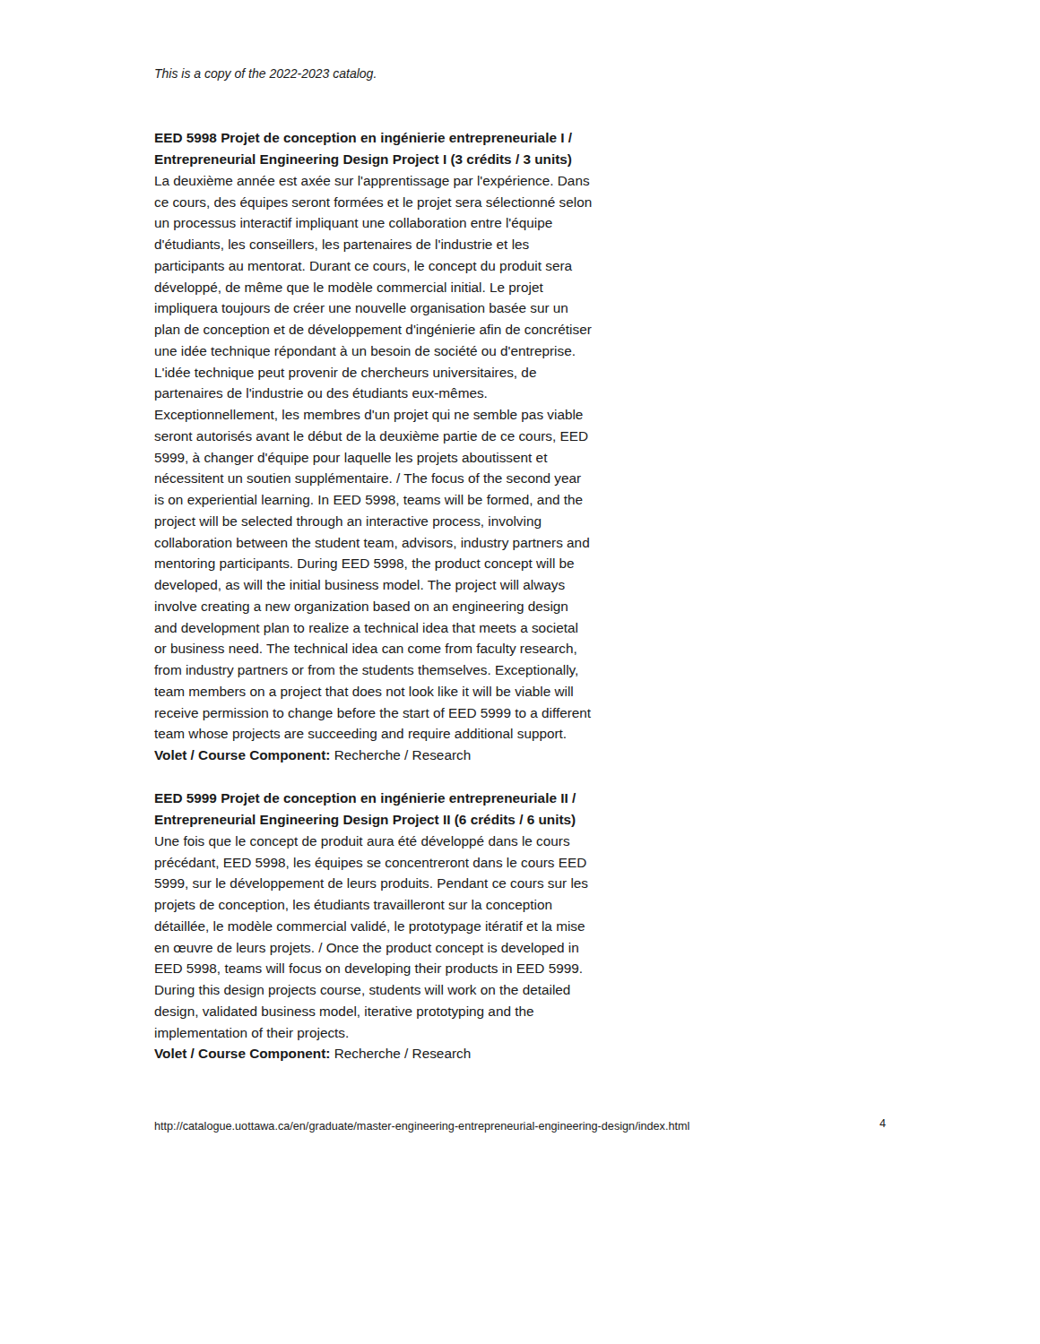This is a copy of the 2022-2023 catalog.
EED 5998 Projet de conception en ingénierie entrepreneuriale I / Entrepreneurial Engineering Design Project I (3 crédits / 3 units)
La deuxième année est axée sur l'apprentissage par l'expérience. Dans ce cours, des équipes seront formées et le projet sera sélectionné selon un processus interactif impliquant une collaboration entre l'équipe d'étudiants, les conseillers, les partenaires de l'industrie et les participants au mentorat. Durant ce cours, le concept du produit sera développé, de même que le modèle commercial initial. Le projet impliquera toujours de créer une nouvelle organisation basée sur un plan de conception et de développement d'ingénierie afin de concrétiser une idée technique répondant à un besoin de société ou d'entreprise. L'idée technique peut provenir de chercheurs universitaires, de partenaires de l'industrie ou des étudiants eux-mêmes. Exceptionnellement, les membres d'un projet qui ne semble pas viable seront autorisés avant le début de la deuxième partie de ce cours, EED 5999, à changer d'équipe pour laquelle les projets aboutissent et nécessitent un soutien supplémentaire. / The focus of the second year is on experiential learning. In EED 5998, teams will be formed, and the project will be selected through an interactive process, involving collaboration between the student team, advisors, industry partners and mentoring participants. During EED 5998, the product concept will be developed, as will the initial business model. The project will always involve creating a new organization based on an engineering design and development plan to realize a technical idea that meets a societal or business need. The technical idea can come from faculty research, from industry partners or from the students themselves. Exceptionally, team members on a project that does not look like it will be viable will receive permission to change before the start of EED 5999 to a different team whose projects are succeeding and require additional support.
Volet / Course Component: Recherche / Research
EED 5999 Projet de conception en ingénierie entrepreneuriale II / Entrepreneurial Engineering Design Project II (6 crédits / 6 units)
Une fois que le concept de produit aura été développé dans le cours précédant, EED 5998, les équipes se concentreront dans le cours EED 5999, sur le développement de leurs produits. Pendant ce cours sur les projets de conception, les étudiants travailleront sur la conception détaillée, le modèle commercial validé, le prototypage itératif et la mise en œuvre de leurs projets. / Once the product concept is developed in EED 5998, teams will focus on developing their products in EED 5999. During this design projects course, students will work on the detailed design, validated business model, iterative prototyping and the implementation of their projects.
Volet / Course Component: Recherche / Research
http://catalogue.uottawa.ca/en/graduate/master-engineering-entrepreneurial-engineering-design/index.html 4